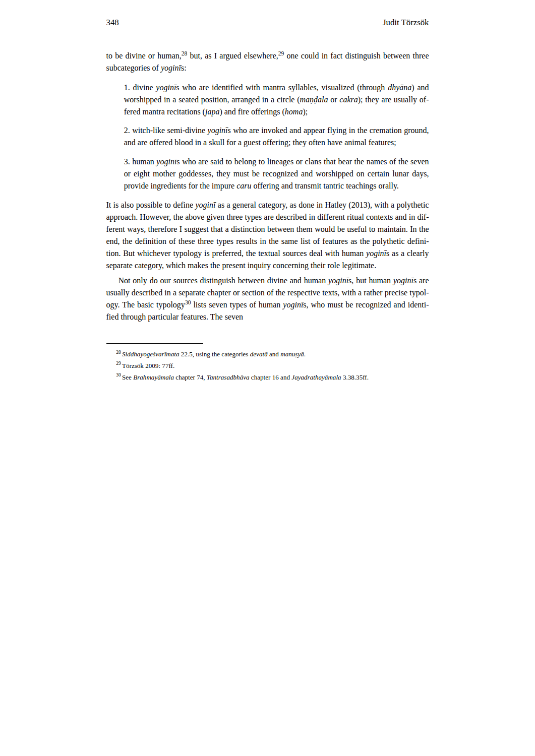348 Judit Törzsök
to be divine or human,28 but, as I argued elsewhere,29 one could in fact distinguish between three subcategories of yoginīs:
divine yoginīs who are identified with mantra syllables, visualized (through dhyāna) and worshipped in a seated position, arranged in a circle (maṇḍala or cakra); they are usually offered mantra recitations (japa) and fire offerings (homa);
witch-like semi-divine yoginīs who are invoked and appear flying in the cremation ground, and are offered blood in a skull for a guest offering; they often have animal features;
human yoginīs who are said to belong to lineages or clans that bear the names of the seven or eight mother goddesses, they must be recognized and worshipped on certain lunar days, provide ingredients for the impure caru offering and transmit tantric teachings orally.
It is also possible to define yoginī as a general category, as done in Hatley (2013), with a polythetic approach. However, the above given three types are described in different ritual contexts and in different ways, therefore I suggest that a distinction between them would be useful to maintain. In the end, the definition of these three types results in the same list of features as the polythetic definition. But whichever typology is preferred, the textual sources deal with human yoginīs as a clearly separate category, which makes the present inquiry concerning their role legitimate.
Not only do our sources distinguish between divine and human yoginīs, but human yoginīs are usually described in a separate chapter or section of the respective texts, with a rather precise typology. The basic typology30 lists seven types of human yoginīs, who must be recognized and identified through particular features. The seven
28 Siddhayogeśvarīmata 22.5, using the categories devatā and manuṣyā.
29 Törzsök 2009: 77ff.
30 See Brahmayāmala chapter 74, Tantrasadbhāva chapter 16 and Jayadrathayāmala 3.38.35ff.